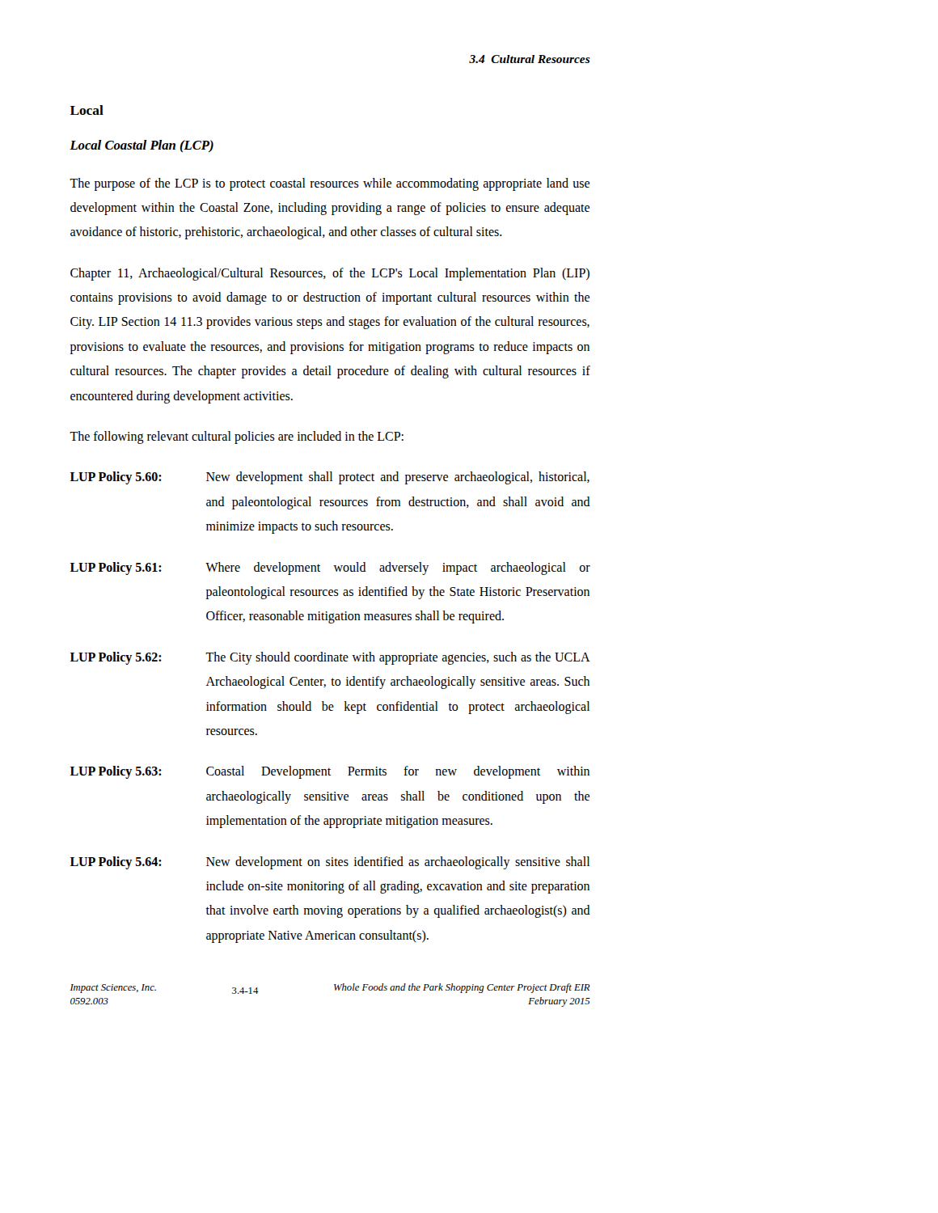3.4 Cultural Resources
Local
Local Coastal Plan (LCP)
The purpose of the LCP is to protect coastal resources while accommodating appropriate land use development within the Coastal Zone, including providing a range of policies to ensure adequate avoidance of historic, prehistoric, archaeological, and other classes of cultural sites.
Chapter 11, Archaeological/Cultural Resources, of the LCP's Local Implementation Plan (LIP) contains provisions to avoid damage to or destruction of important cultural resources within the City. LIP Section 14 11.3 provides various steps and stages for evaluation of the cultural resources, provisions to evaluate the resources, and provisions for mitigation programs to reduce impacts on cultural resources. The chapter provides a detail procedure of dealing with cultural resources if encountered during development activities.
The following relevant cultural policies are included in the LCP:
LUP Policy 5.60:
New development shall protect and preserve archaeological, historical, and paleontological resources from destruction, and shall avoid and minimize impacts to such resources.
LUP Policy 5.61:
Where development would adversely impact archaeological or paleontological resources as identified by the State Historic Preservation Officer, reasonable mitigation measures shall be required.
LUP Policy 5.62:
The City should coordinate with appropriate agencies, such as the UCLA Archaeological Center, to identify archaeologically sensitive areas. Such information should be kept confidential to protect archaeological resources.
LUP Policy 5.63:
Coastal Development Permits for new development within archaeologically sensitive areas shall be conditioned upon the implementation of the appropriate mitigation measures.
LUP Policy 5.64:
New development on sites identified as archaeologically sensitive shall include on-site monitoring of all grading, excavation and site preparation that involve earth moving operations by a qualified archaeologist(s) and appropriate Native American consultant(s).
Impact Sciences, Inc.
0592.003
3.4-14
Whole Foods and the Park Shopping Center Project Draft EIR
February 2015